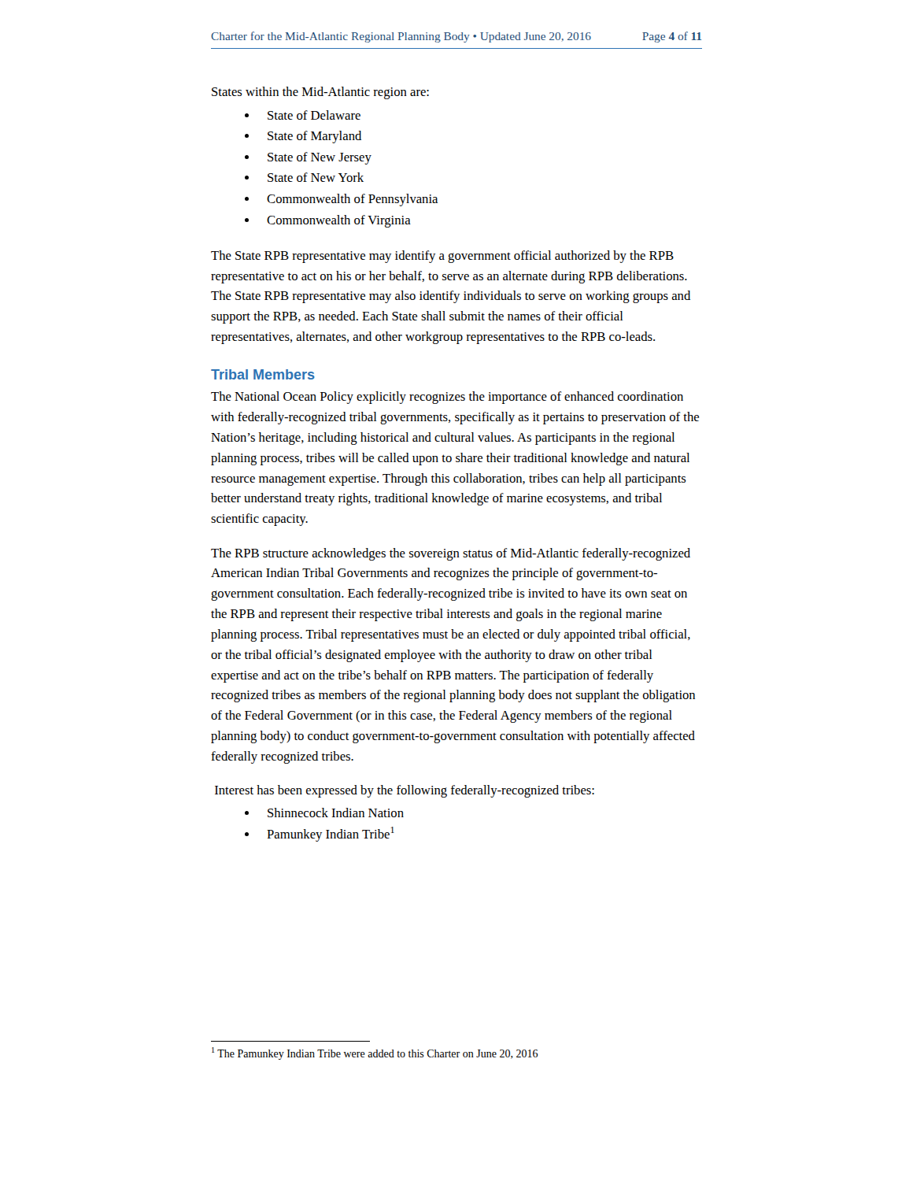Charter for the Mid-Atlantic Regional Planning Body • Updated June 20, 2016
Page 4 of 11
States within the Mid-Atlantic region are:
State of Delaware
State of Maryland
State of New Jersey
State of New York
Commonwealth of Pennsylvania
Commonwealth of Virginia
The State RPB representative may identify a government official authorized by the RPB representative to act on his or her behalf, to serve as an alternate during RPB deliberations. The State RPB representative may also identify individuals to serve on working groups and support the RPB, as needed. Each State shall submit the names of their official representatives, alternates, and other workgroup representatives to the RPB co-leads.
Tribal Members
The National Ocean Policy explicitly recognizes the importance of enhanced coordination with federally-recognized tribal governments, specifically as it pertains to preservation of the Nation’s heritage, including historical and cultural values. As participants in the regional planning process, tribes will be called upon to share their traditional knowledge and natural resource management expertise. Through this collaboration, tribes can help all participants better understand treaty rights, traditional knowledge of marine ecosystems, and tribal scientific capacity.
The RPB structure acknowledges the sovereign status of Mid-Atlantic federally-recognized American Indian Tribal Governments and recognizes the principle of government-to-government consultation. Each federally-recognized tribe is invited to have its own seat on the RPB and represent their respective tribal interests and goals in the regional marine planning process. Tribal representatives must be an elected or duly appointed tribal official, or the tribal official’s designated employee with the authority to draw on other tribal expertise and act on the tribe’s behalf on RPB matters. The participation of federally recognized tribes as members of the regional planning body does not supplant the obligation of the Federal Government (or in this case, the Federal Agency members of the regional planning body) to conduct government-to-government consultation with potentially affected federally recognized tribes.
Interest has been expressed by the following federally-recognized tribes:
Shinnecock Indian Nation
Pamunkey Indian Tribe1
1 The Pamunkey Indian Tribe were added to this Charter on June 20, 2016